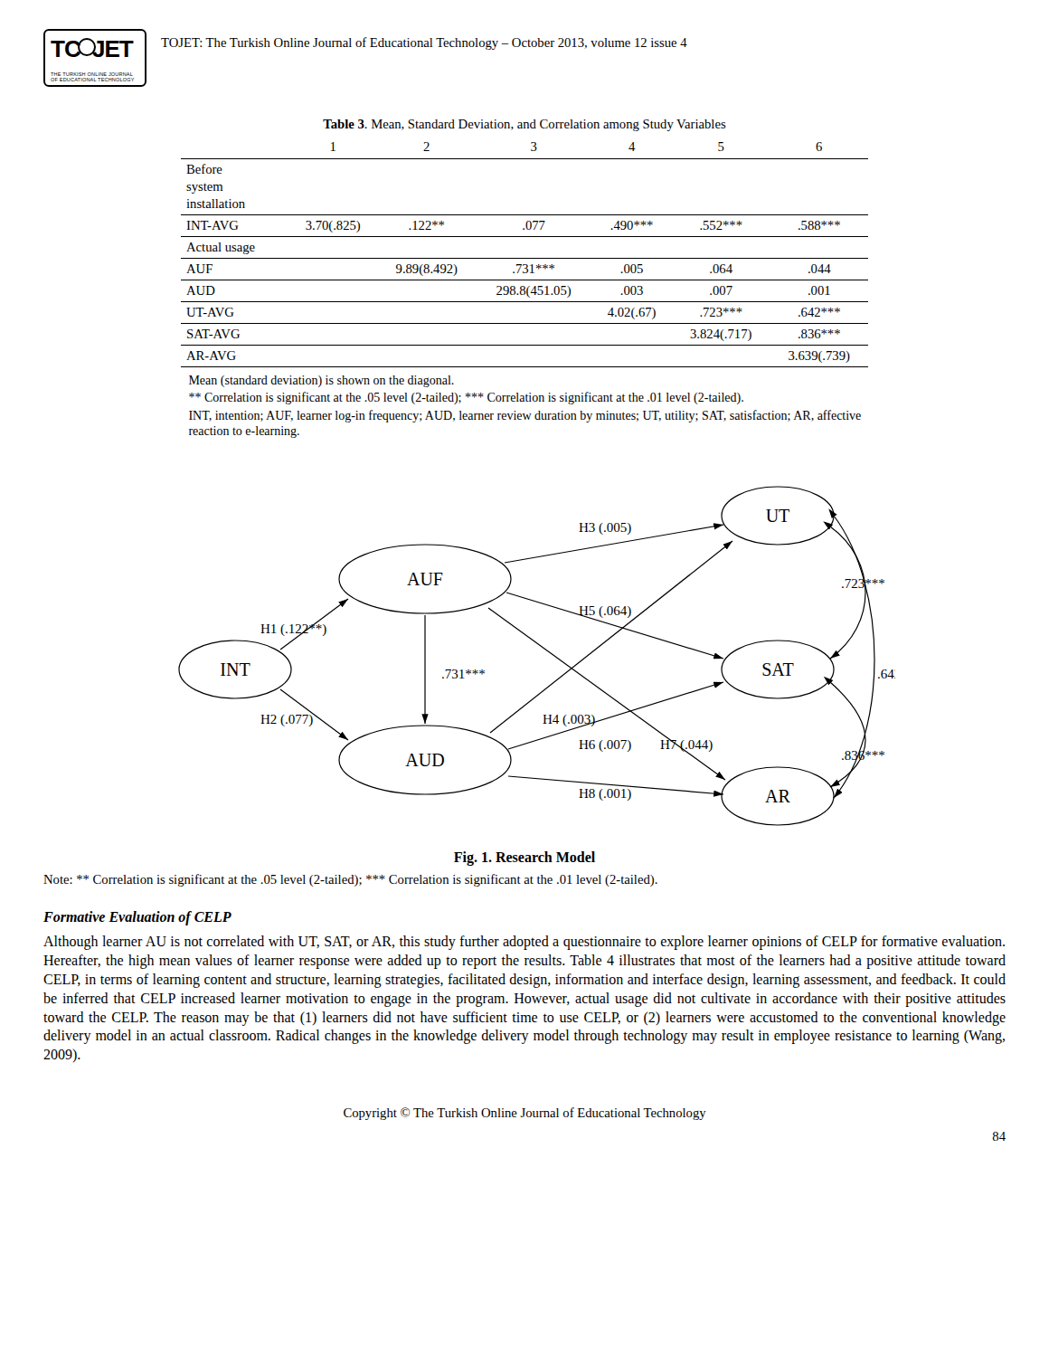TC JET THE TURKISH ONLINE JOURNAL
OF EDUCATIONAL TECHNOLOGY
TOJET: The Turkish Online Journal of Educational Technology – October 2013, volume 12 issue 4
Table 3 . Mean, Standard Deviation, and Correlation among Study Variables
| | 1 | 2 | 3 | 4 | 5 | 6 |
| --- | --- | --- | --- | --- | --- | --- |
| Before system installation | | | | | | |
| INT-AVG | 3.70(.825) | .122** | .077 | .490*** | .552*** | .588*** |
| Actual usage | | | | | | |
| AUF | | 9.89(8.492) | .731*** | .005 | .064 | .044 |
| AUD | | | 298.8(451.05) | .003 | .007 | .001 |
| UT-AVG | | | | 4.02(.67) | .723*** | .642*** |
| SAT-AVG | | | | | 3.824(.717) | .836*** |
| AR-AVG | | | | | | 3.639(.739) |
Mean (standard deviation) is shown on the diagonal.
** Correlation is significant at the .05 level (2-tailed); *** Correlation is significant at the .01 level (2-tailed).
INT, intention; AUF, learner log-in frequency; AUD, learner review duration by minutes; UT, utility; SAT, satisfaction; AR, affective reaction to e-learning.
INT AUF AUD UT SAT AR H1 (.122**) H2 (.077) .731*** H3 (.005) H5 (.064) H4 (.003) H6 (.007) H7 (.044) H8 (.001) .723*** .836*** .642**
Fig. 1. Research Model
Note: ** Correlation is significant at the .05 level (2-tailed); *** Correlation is significant at the .01 level (2-tailed).
Formative Evaluation of CELP
Although learner AU is not correlated with UT, SAT, or AR, this study further adopted a questionnaire to explore learner opinions of CELP for formative evaluation. Hereafter, the high mean values of learner response were added up to report the results. Table 4 illustrates that most of the learners had a positive attitude toward CELP, in terms of learning content and structure, learning strategies, facilitated design, information and interface design, learning assessment, and feedback. It could be inferred that CELP increased learner motivation to engage in the program. However, actual usage did not cultivate in accordance with their positive attitudes toward the CELP. The reason may be that (1) learners did not have sufficient time to use CELP, or (2) learners were accustomed to the conventional knowledge delivery model in an actual classroom. Radical changes in the knowledge delivery model through technology may result in employee resistance to learning (Wang, 2009).
Copyright © The Turkish Online Journal of Educational Technology
84